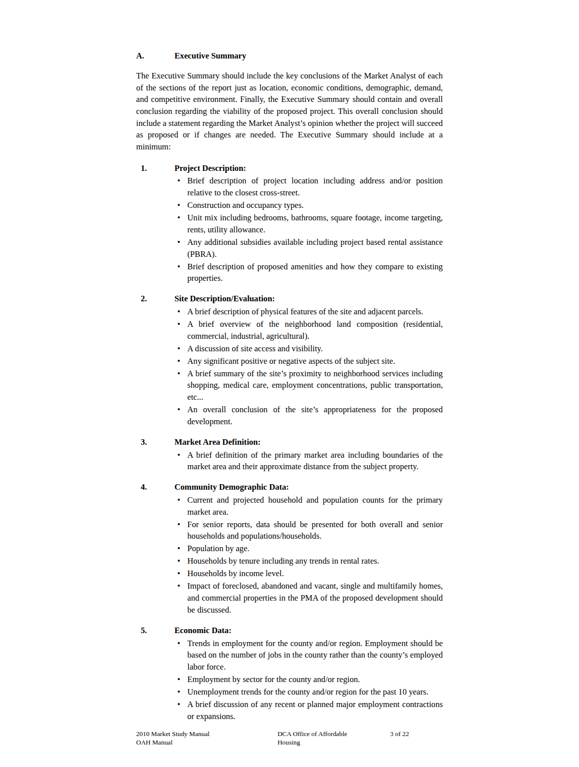A. Executive Summary
The Executive Summary should include the key conclusions of the Market Analyst of each of the sections of the report just as location, economic conditions, demographic, demand, and competitive environment. Finally, the Executive Summary should contain and overall conclusion regarding the viability of the proposed project. This overall conclusion should include a statement regarding the Market Analyst’s opinion whether the project will succeed as proposed or if changes are needed. The Executive Summary should include at a minimum:
1. Project Description:
Brief description of project location including address and/or position relative to the closest cross-street.
Construction and occupancy types.
Unit mix including bedrooms, bathrooms, square footage, income targeting, rents, utility allowance.
Any additional subsidies available including project based rental assistance (PBRA).
Brief description of proposed amenities and how they compare to existing properties.
2. Site Description/Evaluation:
A brief description of physical features of the site and adjacent parcels.
A brief overview of the neighborhood land composition (residential, commercial, industrial, agricultural).
A discussion of site access and visibility.
Any significant positive or negative aspects of the subject site.
A brief summary of the site’s proximity to neighborhood services including shopping, medical care, employment concentrations, public transportation, etc...
An overall conclusion of the site’s appropriateness for the proposed development.
3. Market Area Definition:
A brief definition of the primary market area including boundaries of the market area and their approximate distance from the subject property.
4. Community Demographic Data:
Current and projected household and population counts for the primary market area.
For senior reports, data should be presented for both overall and senior households and populations/households.
Population by age.
Households by tenure including any trends in rental rates.
Households by income level.
Impact of foreclosed, abandoned and vacant, single and multifamily homes, and commercial properties in the PMA of the proposed development should be discussed.
5. Economic Data:
Trends in employment for the county and/or region. Employment should be based on the number of jobs in the county rather than the county’s employed labor force.
Employment by sector for the county and/or region.
Unemployment trends for the county and/or region for the past 10 years.
A brief discussion of any recent or planned major employment contractions or expansions.
2010 Market Study Manual OAH Manual
DCA Office of Affordable Housing
3 of 22